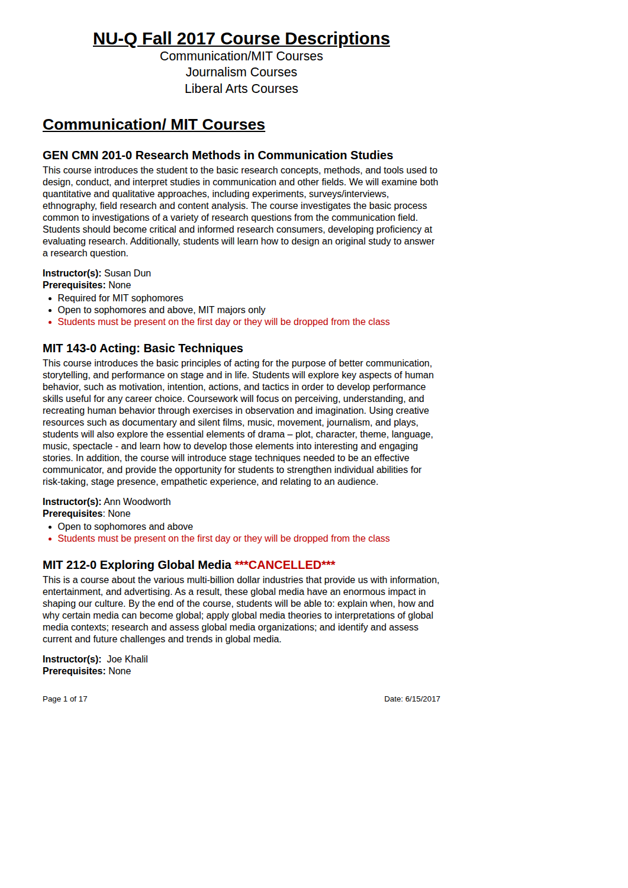NU-Q Fall 2017 Course Descriptions
Communication/MIT Courses
Journalism Courses
Liberal Arts Courses
Communication/ MIT Courses
GEN CMN 201-0 Research Methods in Communication Studies
This course introduces the student to the basic research concepts, methods, and tools used to design, conduct, and interpret studies in communication and other fields. We will examine both quantitative and qualitative approaches, including experiments, surveys/interviews, ethnography, field research and content analysis. The course investigates the basic process common to investigations of a variety of research questions from the communication field. Students should become critical and informed research consumers, developing proficiency at evaluating research. Additionally, students will learn how to design an original study to answer a research question.
Instructor(s): Susan Dun
Prerequisites: None
Required for MIT sophomores
Open to sophomores and above, MIT majors only
Students must be present on the first day or they will be dropped from the class
MIT 143-0 Acting: Basic Techniques
This course introduces the basic principles of acting for the purpose of better communication, storytelling, and performance on stage and in life. Students will explore key aspects of human behavior, such as motivation, intention, actions, and tactics in order to develop performance skills useful for any career choice. Coursework will focus on perceiving, understanding, and recreating human behavior through exercises in observation and imagination. Using creative resources such as documentary and silent films, music, movement, journalism, and plays, students will also explore the essential elements of drama – plot, character, theme, language, music, spectacle - and learn how to develop those elements into interesting and engaging stories. In addition, the course will introduce stage techniques needed to be an effective communicator, and provide the opportunity for students to strengthen individual abilities for risk-taking, stage presence, empathetic experience, and relating to an audience.
Instructor(s): Ann Woodworth
Prerequisites: None
Open to sophomores and above
Students must be present on the first day or they will be dropped from the class
MIT 212-0 Exploring Global Media ***CANCELLED***
This is a course about the various multi-billion dollar industries that provide us with information, entertainment, and advertising. As a result, these global media have an enormous impact in shaping our culture. By the end of the course, students will be able to: explain when, how and why certain media can become global; apply global media theories to interpretations of global media contexts; research and assess global media organizations; and identify and assess current and future challenges and trends in global media.
Instructor(s): Joe Khalil
Prerequisites: None
Page 1 of 17 Date: 6/15/2017